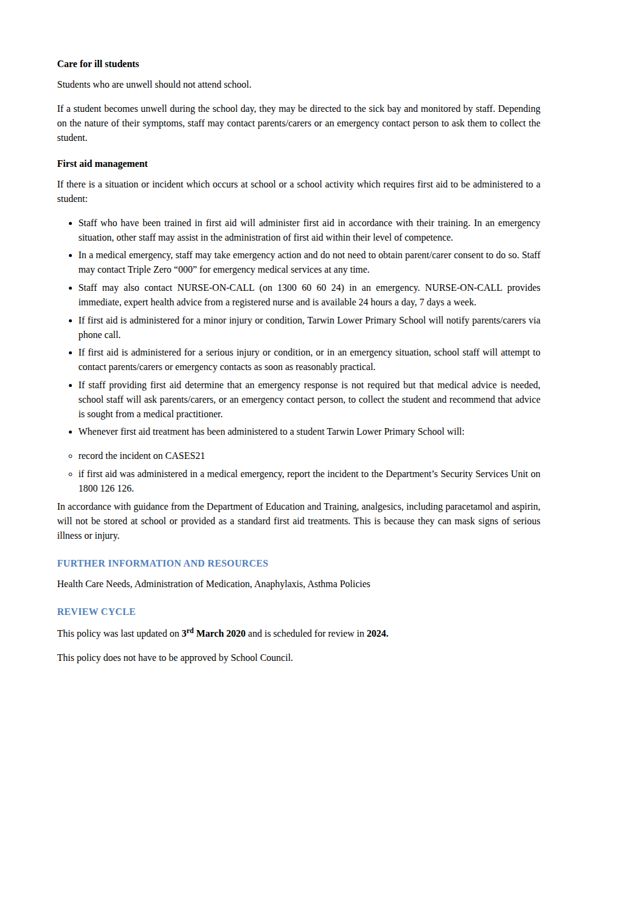Care for ill students
Students who are unwell should not attend school.
If a student becomes unwell during the school day, they may be directed to the sick bay and monitored by staff. Depending on the nature of their symptoms, staff may contact parents/carers or an emergency contact person to ask them to collect the student.
First aid management
If there is a situation or incident which occurs at school or a school activity which requires first aid to be administered to a student:
Staff who have been trained in first aid will administer first aid in accordance with their training. In an emergency situation, other staff may assist in the administration of first aid within their level of competence.
In a medical emergency, staff may take emergency action and do not need to obtain parent/carer consent to do so. Staff may contact Triple Zero “000” for emergency medical services at any time.
Staff may also contact NURSE-ON-CALL (on 1300 60 60 24) in an emergency. NURSE-ON-CALL provides immediate, expert health advice from a registered nurse and is available 24 hours a day, 7 days a week.
If first aid is administered for a minor injury or condition, Tarwin Lower Primary School will notify parents/carers via phone call.
If first aid is administered for a serious injury or condition, or in an emergency situation, school staff will attempt to contact parents/carers or emergency contacts as soon as reasonably practical.
If staff providing first aid determine that an emergency response is not required but that medical advice is needed, school staff will ask parents/carers, or an emergency contact person, to collect the student and recommend that advice is sought from a medical practitioner.
Whenever first aid treatment has been administered to a student Tarwin Lower Primary School will:
record the incident on CASES21
if first aid was administered in a medical emergency, report the incident to the Department’s Security Services Unit on 1800 126 126.
In accordance with guidance from the Department of Education and Training, analgesics, including paracetamol and aspirin, will not be stored at school or provided as a standard first aid treatments. This is because they can mask signs of serious illness or injury.
FURTHER INFORMATION AND RESOURCES
Health Care Needs, Administration of Medication, Anaphylaxis, Asthma Policies
REVIEW CYCLE
This policy was last updated on 3rd March 2020 and is scheduled for review in 2024.
This policy does not have to be approved by School Council.